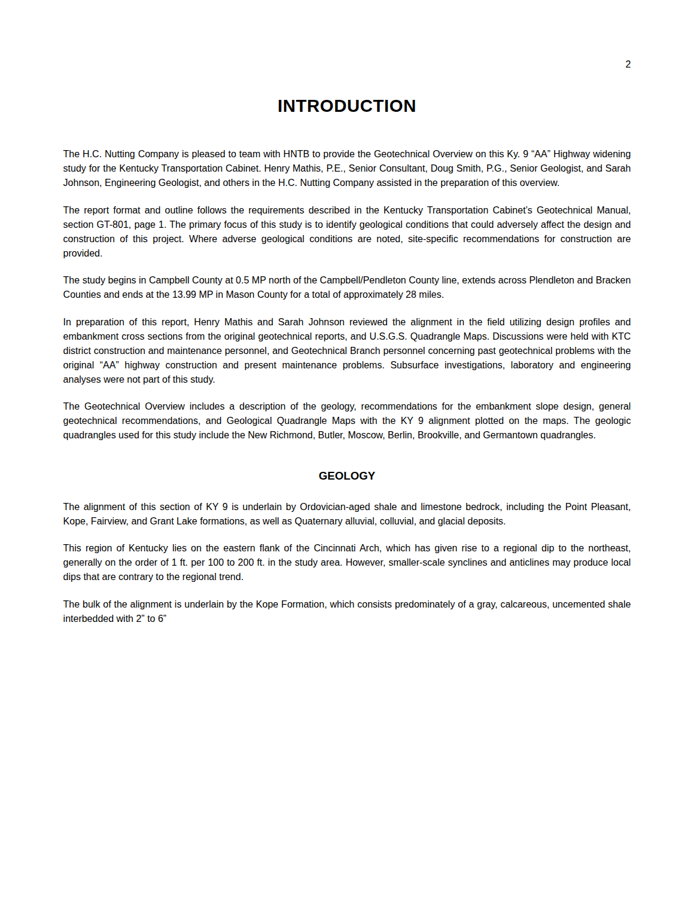2
INTRODUCTION
The H.C. Nutting Company is pleased to team with HNTB to provide the Geotechnical Overview on this Ky. 9 “AA” Highway widening study for the Kentucky Transportation Cabinet. Henry Mathis, P.E., Senior Consultant, Doug Smith, P.G., Senior Geologist, and Sarah Johnson, Engineering Geologist, and others in the H.C. Nutting Company assisted in the preparation of this overview.
The report format and outline follows the requirements described in the Kentucky Transportation Cabinet’s Geotechnical Manual, section GT-801, page 1. The primary focus of this study is to identify geological conditions that could adversely affect the design and construction of this project. Where adverse geological conditions are noted, site-specific recommendations for construction are provided.
The study begins in Campbell County at 0.5 MP north of the Campbell/Pendleton County line, extends across Plendleton and Bracken Counties and ends at the 13.99 MP in Mason County for a total of approximately 28 miles.
In preparation of this report, Henry Mathis and Sarah Johnson reviewed the alignment in the field utilizing design profiles and embankment cross sections from the original geotechnical reports, and U.S.G.S. Quadrangle Maps. Discussions were held with KTC district construction and maintenance personnel, and Geotechnical Branch personnel concerning past geotechnical problems with the original “AA” highway construction and present maintenance problems. Subsurface investigations, laboratory and engineering analyses were not part of this study.
The Geotechnical Overview includes a description of the geology, recommendations for the embankment slope design, general geotechnical recommendations, and Geological Quadrangle Maps with the KY 9 alignment plotted on the maps. The geologic quadrangles used for this study include the New Richmond, Butler, Moscow, Berlin, Brookville, and Germantown quadrangles.
GEOLOGY
The alignment of this section of KY 9 is underlain by Ordovician-aged shale and limestone bedrock, including the Point Pleasant, Kope, Fairview, and Grant Lake formations, as well as Quaternary alluvial, colluvial, and glacial deposits.
This region of Kentucky lies on the eastern flank of the Cincinnati Arch, which has given rise to a regional dip to the northeast, generally on the order of 1 ft. per 100 to 200 ft. in the study area. However, smaller-scale synclines and anticlines may produce local dips that are contrary to the regional trend.
The bulk of the alignment is underlain by the Kope Formation, which consists predominately of a gray, calcareous, uncemented shale interbedded with 2” to 6”